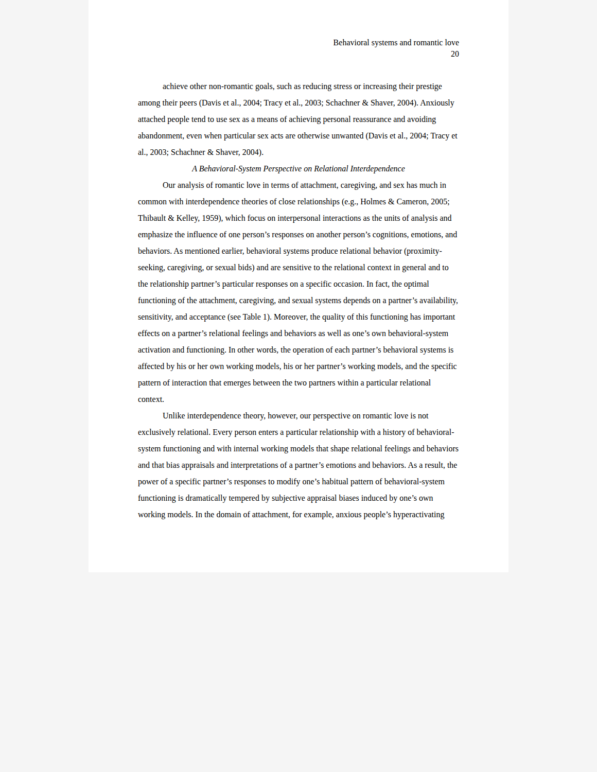Behavioral systems and romantic love 20
achieve other non-romantic goals, such as reducing stress or increasing their prestige among their peers (Davis et al., 2004; Tracy et al., 2003; Schachner & Shaver, 2004). Anxiously attached people tend to use sex as a means of achieving personal reassurance and avoiding abandonment, even when particular sex acts are otherwise unwanted (Davis et al., 2004; Tracy et al., 2003; Schachner & Shaver, 2004).
A Behavioral-System Perspective on Relational Interdependence
Our analysis of romantic love in terms of attachment, caregiving, and sex has much in common with interdependence theories of close relationships (e.g., Holmes & Cameron, 2005; Thibault & Kelley, 1959), which focus on interpersonal interactions as the units of analysis and emphasize the influence of one person’s responses on another person’s cognitions, emotions, and behaviors. As mentioned earlier, behavioral systems produce relational behavior (proximity-seeking, caregiving, or sexual bids) and are sensitive to the relational context in general and to the relationship partner’s particular responses on a specific occasion. In fact, the optimal functioning of the attachment, caregiving, and sexual systems depends on a partner’s availability, sensitivity, and acceptance (see Table 1). Moreover, the quality of this functioning has important effects on a partner’s relational feelings and behaviors as well as one’s own behavioral-system activation and functioning. In other words, the operation of each partner’s behavioral systems is affected by his or her own working models, his or her partner’s working models, and the specific pattern of interaction that emerges between the two partners within a particular relational context.
Unlike interdependence theory, however, our perspective on romantic love is not exclusively relational. Every person enters a particular relationship with a history of behavioral-system functioning and with internal working models that shape relational feelings and behaviors and that bias appraisals and interpretations of a partner’s emotions and behaviors. As a result, the power of a specific partner’s responses to modify one’s habitual pattern of behavioral-system functioning is dramatically tempered by subjective appraisal biases induced by one’s own working models. In the domain of attachment, for example, anxious people’s hyperactivating